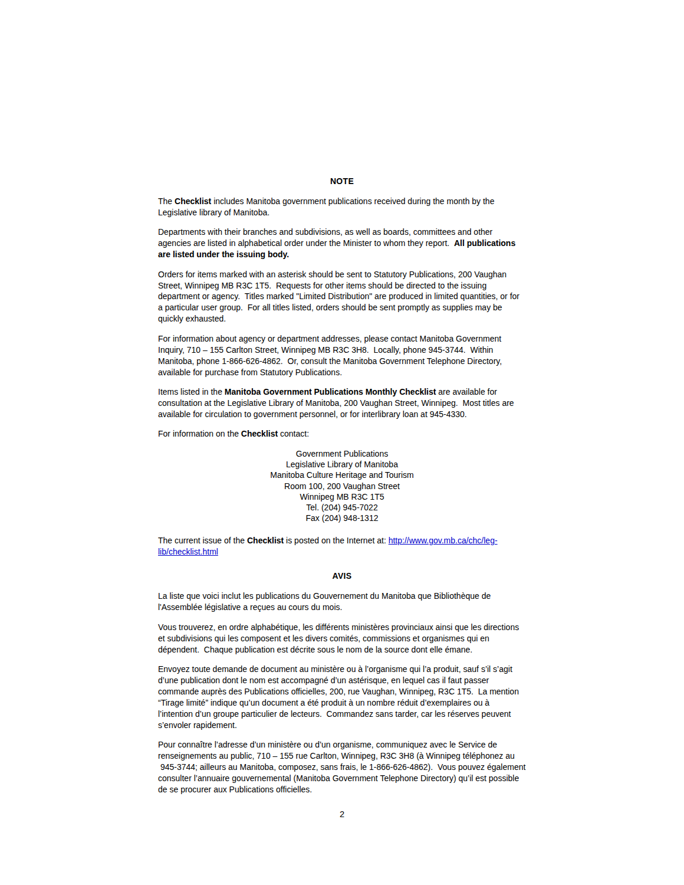NOTE
The Checklist includes Manitoba government publications received during the month by the Legislative library of Manitoba.
Departments with their branches and subdivisions, as well as boards, committees and other agencies are listed in alphabetical order under the Minister to whom they report. All publications are listed under the issuing body.
Orders for items marked with an asterisk should be sent to Statutory Publications, 200 Vaughan Street, Winnipeg MB R3C 1T5. Requests for other items should be directed to the issuing department or agency. Titles marked "Limited Distribution" are produced in limited quantities, or for a particular user group. For all titles listed, orders should be sent promptly as supplies may be quickly exhausted.
For information about agency or department addresses, please contact Manitoba Government Inquiry, 710 – 155 Carlton Street, Winnipeg MB R3C 3H8. Locally, phone 945-3744. Within Manitoba, phone 1-866-626-4862. Or, consult the Manitoba Government Telephone Directory, available for purchase from Statutory Publications.
Items listed in the Manitoba Government Publications Monthly Checklist are available for consultation at the Legislative Library of Manitoba, 200 Vaughan Street, Winnipeg. Most titles are available for circulation to government personnel, or for interlibrary loan at 945-4330.
For information on the Checklist contact:
Government Publications
Legislative Library of Manitoba
Manitoba Culture Heritage and Tourism
Room 100, 200 Vaughan Street
Winnipeg MB R3C 1T5
Tel. (204) 945-7022
Fax (204) 948-1312
The current issue of the Checklist is posted on the Internet at: http://www.gov.mb.ca/chc/leg-lib/checklist.html
AVIS
La liste que voici inclut les publications du Gouvernement du Manitoba que Bibliothèque de l'Assemblée législative a reçues au cours du mois.
Vous trouverez, en ordre alphabétique, les différents ministères provinciaux ainsi que les directions et subdivisions qui les composent et les divers comités, commissions et organismes qui en dépendent. Chaque publication est décrite sous le nom de la source dont elle émane.
Envoyez toute demande de document au ministère ou à l’organisme qui l’a produit, sauf s’il s’agit d’une publication dont le nom est accompagné d’un astérisque, en lequel cas il faut passer commande auprès des Publications officielles, 200, rue Vaughan, Winnipeg, R3C 1T5. La mention “Tirage limité” indique qu’un document a été produit à un nombre réduit d’exemplaires ou à l’intention d’un groupe particulier de lecteurs. Commandez sans tarder, car les réserves peuvent s’envoler rapidement.
Pour connaître l’adresse d’un ministère ou d’un organisme, communiquez avec le Service de renseignements au public, 710 – 155 rue Carlton, Winnipeg, R3C 3H8 (à Winnipeg téléphonez au 945-3744; ailleurs au Manitoba, composez, sans frais, le 1-866-626-4862). Vous pouvez également consulter l’annuaire gouvernemental (Manitoba Government Telephone Directory) qu’il est possible de se procurer aux Publications officielles.
2